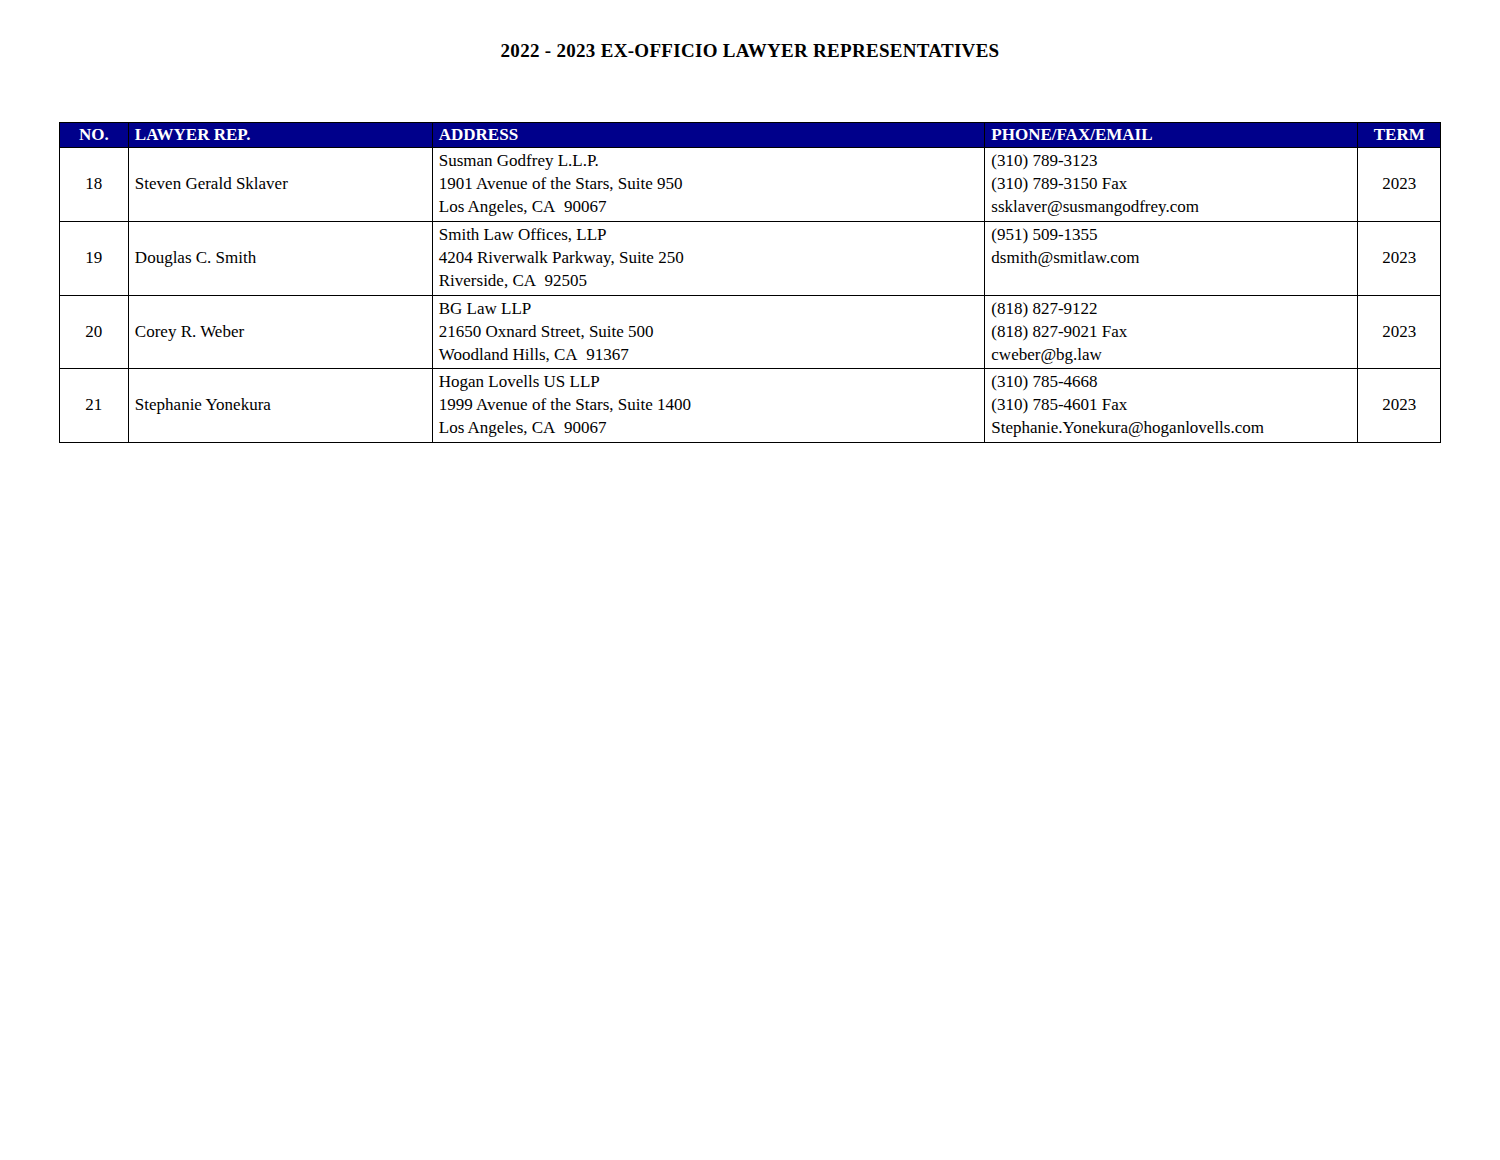2022 - 2023 EX-OFFICIO LAWYER REPRESENTATIVES
| NO. | LAWYER REP. | ADDRESS | PHONE/FAX/EMAIL | TERM |
| --- | --- | --- | --- | --- |
| 18 | Steven Gerald Sklaver | Susman Godfrey L.L.P. 1901 Avenue of the Stars, Suite 950 Los Angeles, CA 90067 | (310) 789-3123 (310) 789-3150 Fax ssklaver@susmangodfrey.com | 2023 |
| 19 | Douglas C. Smith | Smith Law Offices, LLP 4204 Riverwalk Parkway, Suite 250 Riverside, CA 92505 | (951) 509-1355 dsmith@smitlaw.com | 2023 |
| 20 | Corey R. Weber | BG Law LLP 21650 Oxnard Street, Suite 500 Woodland Hills, CA 91367 | (818) 827-9122 (818) 827-9021 Fax cweber@bg.law | 2023 |
| 21 | Stephanie Yonekura | Hogan Lovells US LLP 1999 Avenue of the Stars, Suite 1400 Los Angeles, CA 90067 | (310) 785-4668 (310) 785-4601 Fax Stephanie.Yonekura@hoganlovells.com | 2023 |